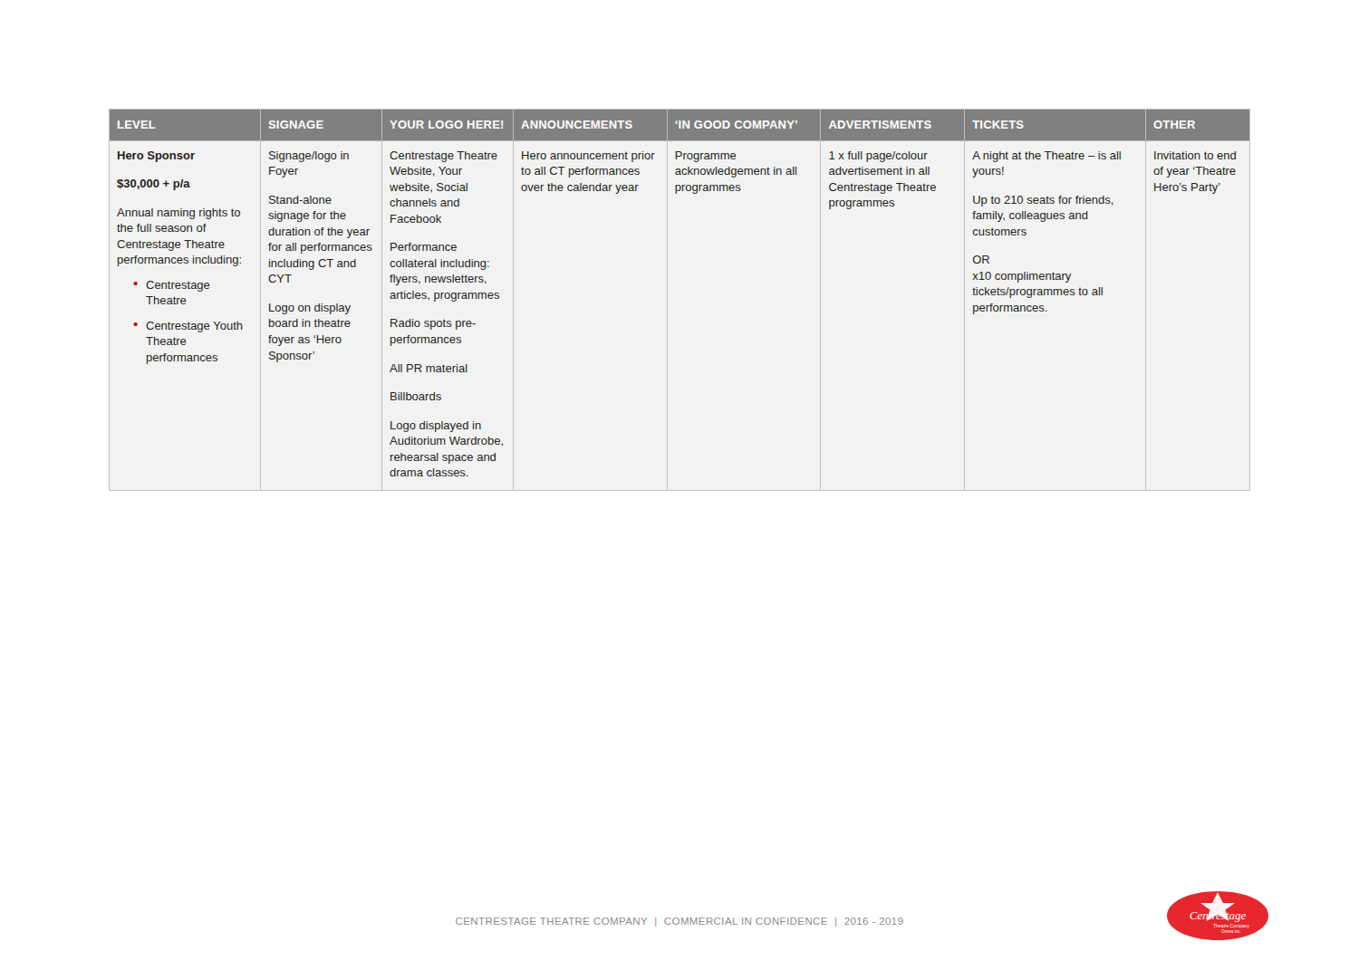| LEVEL | SIGNAGE | YOUR LOGO HERE! | ANNOUNCEMENTS | ‘IN GOOD COMPANY’ | ADVERTISMENTS | TICKETS | OTHER |
| --- | --- | --- | --- | --- | --- | --- | --- |
| Hero Sponsor $30,000 + p/a Annual naming rights to the full season of Centrestage Theatre performances including: Centrestage Theatre Centrestage Youth Theatre performances | Signage/logo in Foyer Stand-alone signage for the duration of the year for all performances including CT and CYT Logo on display board in theatre foyer as ‘Hero Sponsor’ | Centrestage Theatre Website, Your website, Social channels and Facebook Performance collateral including: flyers, newsletters, articles, programmes Radio spots pre-performances All PR material Billboards Logo displayed in Auditorium Wardrobe, rehearsal space and drama classes. | Hero announcement prior to all CT performances over the calendar year | Programme acknowledgement in all programmes | 1 x full page/colour advertisement in all Centrestage Theatre programmes | A night at the Theatre – is all yours! Up to 210 seats for friends, family, colleagues and customers OR x10 complimentary tickets/programmes to all performances. | Invitation to end of year ‘Theatre Hero’s Party’ |
CENTRESTAGE THEATRE COMPANY | COMMERCIAL IN CONFIDENCE | 2016 - 2019
Centrestage Theatre Company Orewa Inc.